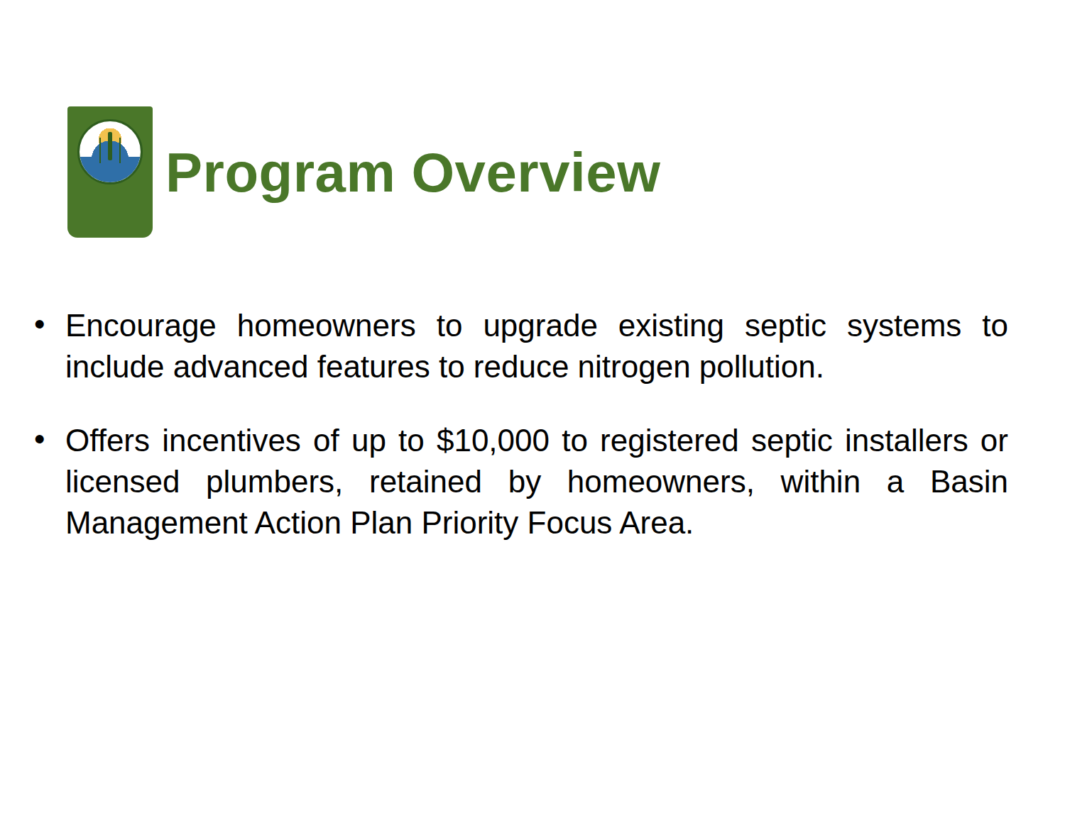Program Overview
Encourage homeowners to upgrade existing septic systems to include advanced features to reduce nitrogen pollution.
Offers incentives of up to $10,000 to registered septic installers or licensed plumbers, retained by homeowners, within a Basin Management Action Plan Priority Focus Area.